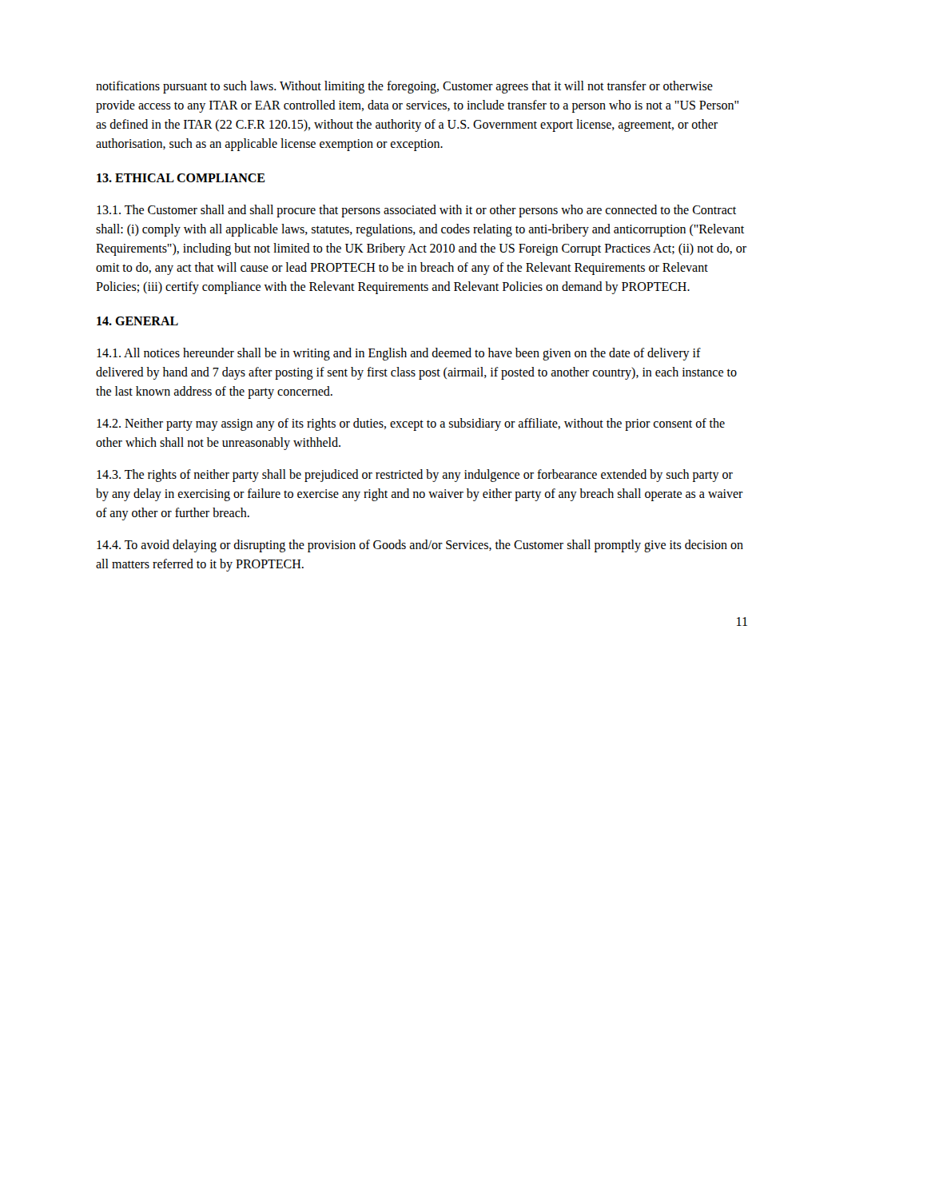notifications pursuant to such laws. Without limiting the foregoing, Customer agrees that it will not transfer or otherwise provide access to any ITAR or EAR controlled item, data or services, to include transfer to a person who is not a "US Person" as defined in the ITAR (22 C.F.R 120.15), without the authority of a U.S. Government export license, agreement, or other authorisation, such as an applicable license exemption or exception.
13. ETHICAL COMPLIANCE
13.1. The Customer shall and shall procure that persons associated with it or other persons who are connected to the Contract shall: (i) comply with all applicable laws, statutes, regulations, and codes relating to anti-bribery and anticorruption ("Relevant Requirements"), including but not limited to the UK Bribery Act 2010 and the US Foreign Corrupt Practices Act; (ii) not do, or omit to do, any act that will cause or lead PROPTECH to be in breach of any of the Relevant Requirements or Relevant Policies; (iii) certify compliance with the Relevant Requirements and Relevant Policies on demand by PROPTECH.
14. GENERAL
14.1. All notices hereunder shall be in writing and in English and deemed to have been given on the date of delivery if delivered by hand and 7 days after posting if sent by first class post (airmail, if posted to another country), in each instance to the last known address of the party concerned.
14.2. Neither party may assign any of its rights or duties, except to a subsidiary or affiliate, without the prior consent of the other which shall not be unreasonably withheld.
14.3. The rights of neither party shall be prejudiced or restricted by any indulgence or forbearance extended by such party or by any delay in exercising or failure to exercise any right and no waiver by either party of any breach shall operate as a waiver of any other or further breach.
14.4. To avoid delaying or disrupting the provision of Goods and/or Services, the Customer shall promptly give its decision on all matters referred to it by PROPTECH.
11